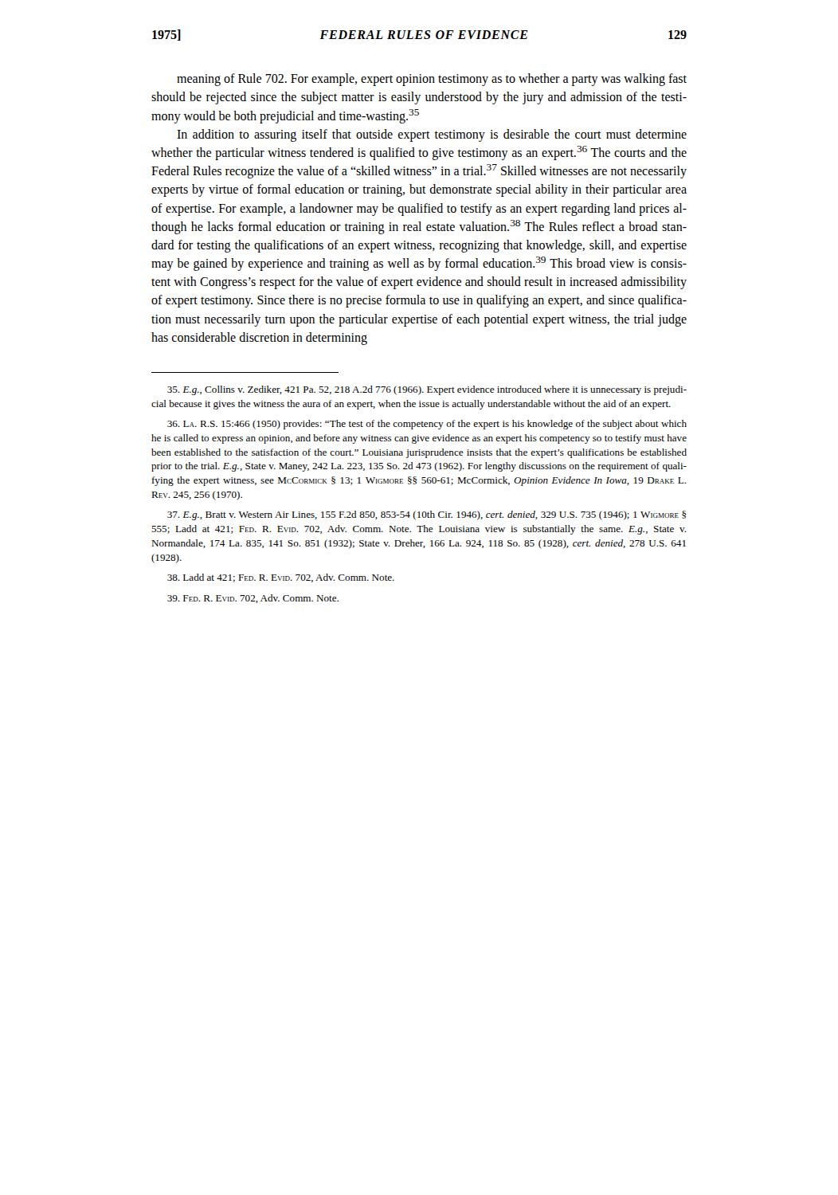1975] Federal Rules of Evidence 129
meaning of Rule 702. For example, expert opinion testimony as to whether a party was walking fast should be rejected since the subject matter is easily understood by the jury and admission of the testimony would be both prejudicial and time-wasting.35
In addition to assuring itself that outside expert testimony is desirable the court must determine whether the particular witness tendered is qualified to give testimony as an expert.36 The courts and the Federal Rules recognize the value of a “skilled witness” in a trial.37 Skilled witnesses are not necessarily experts by virtue of formal education or training, but demonstrate special ability in their particular area of expertise. For example, a landowner may be qualified to testify as an expert regarding land prices although he lacks formal education or training in real estate valuation.38 The Rules reflect a broad standard for testing the qualifications of an expert witness, recognizing that knowledge, skill, and expertise may be gained by experience and training as well as by formal education.39 This broad view is consistent with Congress’s respect for the value of expert evidence and should result in increased admissibility of expert testimony. Since there is no precise formula to use in qualifying an expert, and since qualification must necessarily turn upon the particular expertise of each potential expert witness, the trial judge has considerable discretion in determining
35. E.g., Collins v. Zediker, 421 Pa. 52, 218 A.2d 776 (1966). Expert evidence introduced where it is unnecessary is prejudicial because it gives the witness the aura of an expert, when the issue is actually understandable without the aid of an expert.
36. La. R.S. 15:466 (1950) provides: “The test of the competency of the expert is his knowledge of the subject about which he is called to express an opinion, and before any witness can give evidence as an expert his competency so to testify must have been established to the satisfaction of the court.” Louisiana jurisprudence insists that the expert’s qualifications be established prior to the trial. E.g., State v. Maney, 242 La. 223, 135 So. 2d 473 (1962). For lengthy discussions on the requirement of qualifying the expert witness, see McCormick § 13; 1 Wigmore §§ 560-61; McCormick, Opinion Evidence In Iowa, 19 Drake L. Rev. 245, 256 (1970).
37. E.g., Bratt v. Western Air Lines, 155 F.2d 850, 853-54 (10th Cir. 1946), cert. denied, 329 U.S. 735 (1946); 1 Wigmore § 555; Ladd at 421; Fed. R. Evid. 702, Adv. Comm. Note. The Louisiana view is substantially the same. E.g., State v. Normandale, 174 La. 835, 141 So. 851 (1932); State v. Dreher, 166 La. 924, 118 So. 85 (1928), cert. denied, 278 U.S. 641 (1928).
38. Ladd at 421; Fed. R. Evid. 702, Adv. Comm. Note.
39. Fed. R. Evid. 702, Adv. Comm. Note.